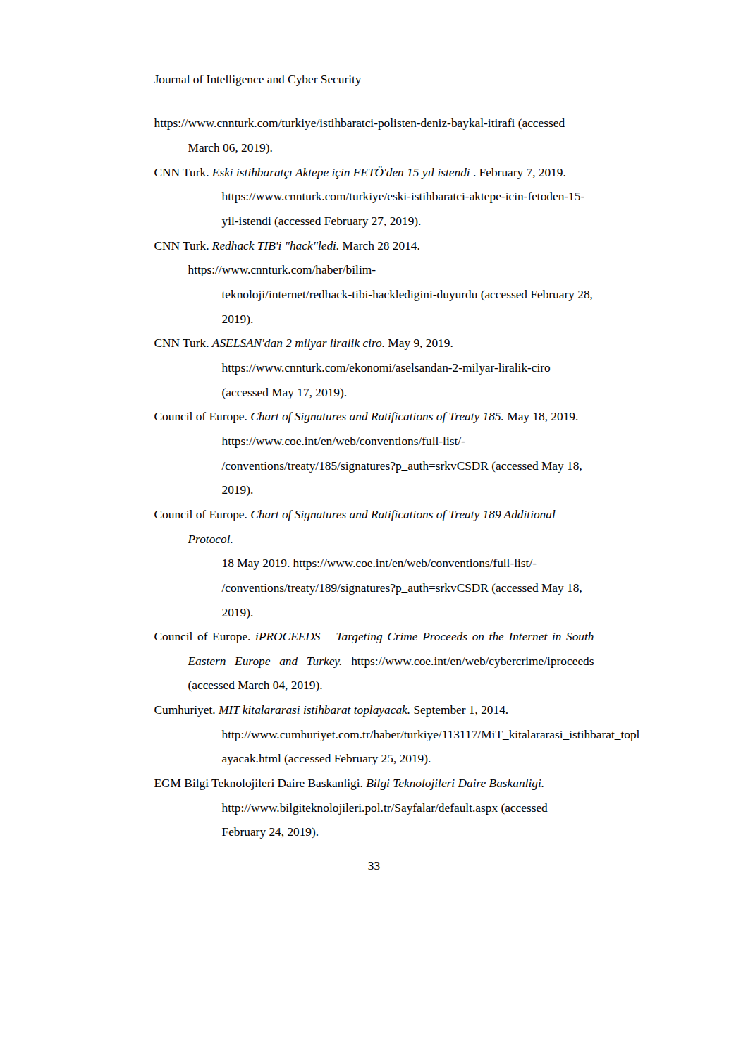Journal of Intelligence and Cyber Security
https://www.cnnturk.com/turkiye/istihbaratci-polisten-deniz-baykal-itirafi (accessed March 06, 2019).
CNN Turk. Eski istihbaratçı Aktepe için FETÖ'den 15 yıl istendi . February 7, 2019. https://www.cnnturk.com/turkiye/eski-istihbaratci-aktepe-icin-fetoden-15-yil-istendi (accessed February 27, 2019).
CNN Turk. Redhack TIB'i "hack"ledi. March 28 2014. https://www.cnnturk.com/haber/bilim- teknoloji/internet/redhack-tibi-hackledigini-duyurdu (accessed February 28, 2019).
CNN Turk. ASELSAN'dan 2 milyar liralik ciro. May 9, 2019. https://www.cnnturk.com/ekonomi/aselsandan-2-milyar-liralik-ciro (accessed May 17, 2019).
Council of Europe. Chart of Signatures and Ratifications of Treaty 185. May 18, 2019. https://www.coe.int/en/web/conventions/full-list/- /conventions/treaty/185/signatures?p_auth=srkvCSDR (accessed May 18, 2019).
Council of Europe. Chart of Signatures and Ratifications of Treaty 189 Additional Protocol. 18 May 2019. https://www.coe.int/en/web/conventions/full-list/- /conventions/treaty/189/signatures?p_auth=srkvCSDR (accessed May 18, 2019).
Council of Europe. iPROCEEDS – Targeting Crime Proceeds on the Internet in South Eastern Europe and Turkey. https://www.coe.int/en/web/cybercrime/iproceeds (accessed March 04, 2019).
Cumhuriyet. MIT kitalararasi istihbarat toplayacak. September 1, 2014. http://www.cumhuriyet.com.tr/haber/turkiye/113117/MiT_kitalararasi_istihbarat_topl ayacak.html (accessed February 25, 2019).
EGM Bilgi Teknolojileri Daire Baskanligi. Bilgi Teknolojileri Daire Baskanligi. http://www.bilgiteknolojileri.pol.tr/Sayfalar/default.aspx (accessed February 24, 2019).
33